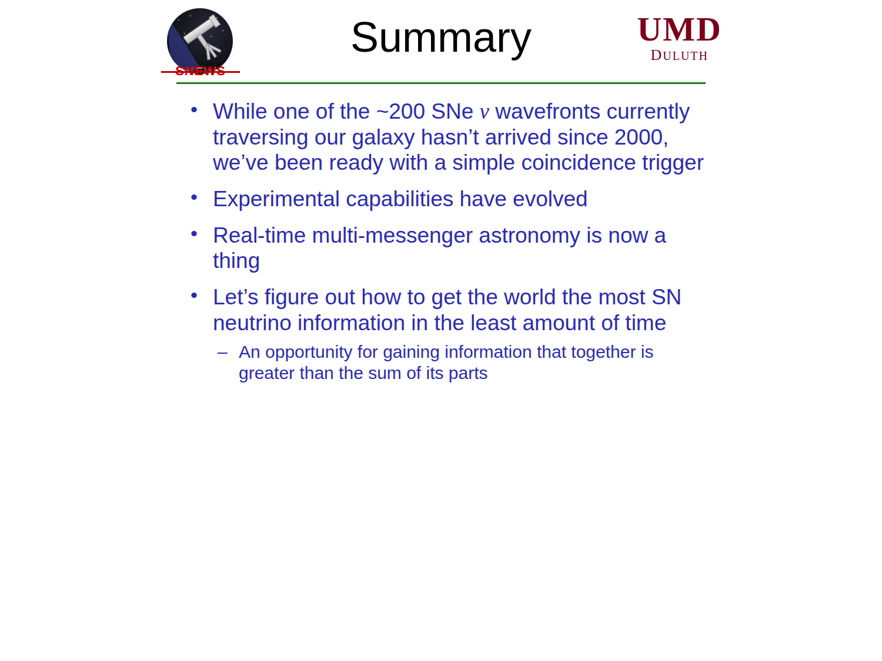SNEWS
UMD
DULUTH
Summary
While one of the ~200 SNe ν wavefronts currently traversing our galaxy hasn’t arrived since 2000, we’ve been ready with a simple coincidence trigger
Experimental capabilities have evolved
Real-time multi-messenger astronomy is now a thing
Let’s figure out how to get the world the most SN neutrino information in the least amount of time
An opportunity for gaining information that together is greater than the sum of its parts